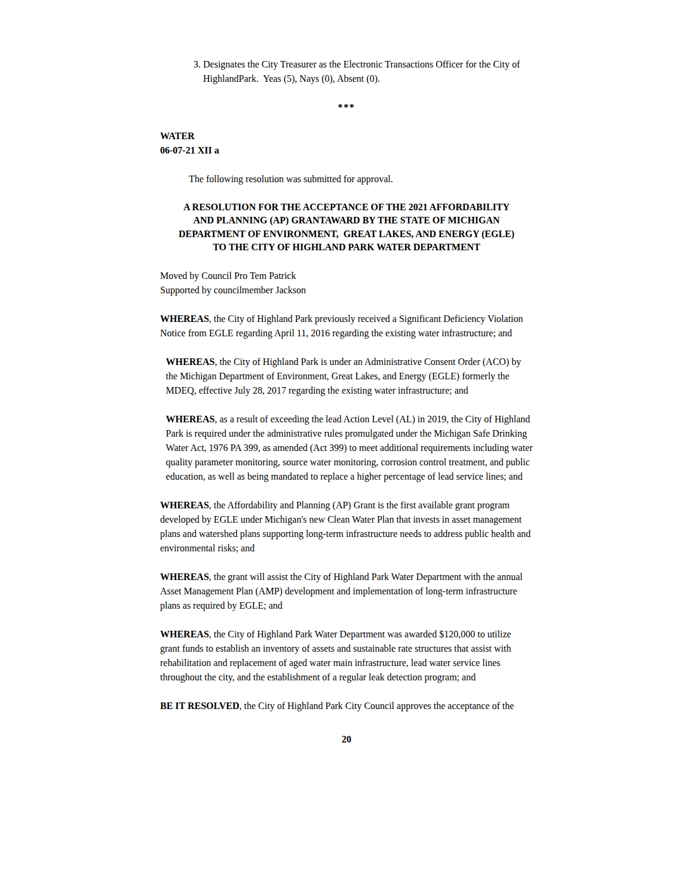Designates the City Treasurer as the Electronic Transactions Officer for the City of HighlandPark. Yeas (5), Nays (0), Absent (0).
***
WATER
06-07-21 XII a
The following resolution was submitted for approval.
A RESOLUTION FOR THE ACCEPTANCE OF THE 2021 AFFORDABILITY AND PLANNING (AP) GRANTAWARD BY THE STATE OF MICHIGAN DEPARTMENT OF ENVIRONMENT, GREAT LAKES, AND ENERGY (EGLE) TO THE CITY OF HIGHLAND PARK WATER DEPARTMENT
Moved by Council Pro Tem Patrick
Supported by councilmember Jackson
WHEREAS, the City of Highland Park previously received a Significant Deficiency Violation Notice from EGLE regarding April 11, 2016 regarding the existing water infrastructure; and
WHEREAS, the City of Highland Park is under an Administrative Consent Order (ACO) by the Michigan Department of Environment, Great Lakes, and Energy (EGLE) formerly the MDEQ, effective July 28, 2017 regarding the existing water infrastructure; and
WHEREAS, as a result of exceeding the lead Action Level (AL) in 2019, the City of Highland Park is required under the administrative rules promulgated under the Michigan Safe Drinking Water Act, 1976 PA 399, as amended (Act 399) to meet additional requirements including water quality parameter monitoring, source water monitoring, corrosion control treatment, and public education, as well as being mandated to replace a higher percentage of lead service lines; and
WHEREAS, the Affordability and Planning (AP) Grant is the first available grant program developed by EGLE under Michigan's new Clean Water Plan that invests in asset management plans and watershed plans supporting long-term infrastructure needs to address public health and environmental risks; and
WHEREAS, the grant will assist the City of Highland Park Water Department with the annual Asset Management Plan (AMP) development and implementation of long-term infrastructure plans as required by EGLE; and
WHEREAS, the City of Highland Park Water Department was awarded $120,000 to utilize grant funds to establish an inventory of assets and sustainable rate structures that assist with rehabilitation and replacement of aged water main infrastructure, lead water service lines throughout the city, and the establishment of a regular leak detection program; and
BE IT RESOLVED, the City of Highland Park City Council approves the acceptance of the
20